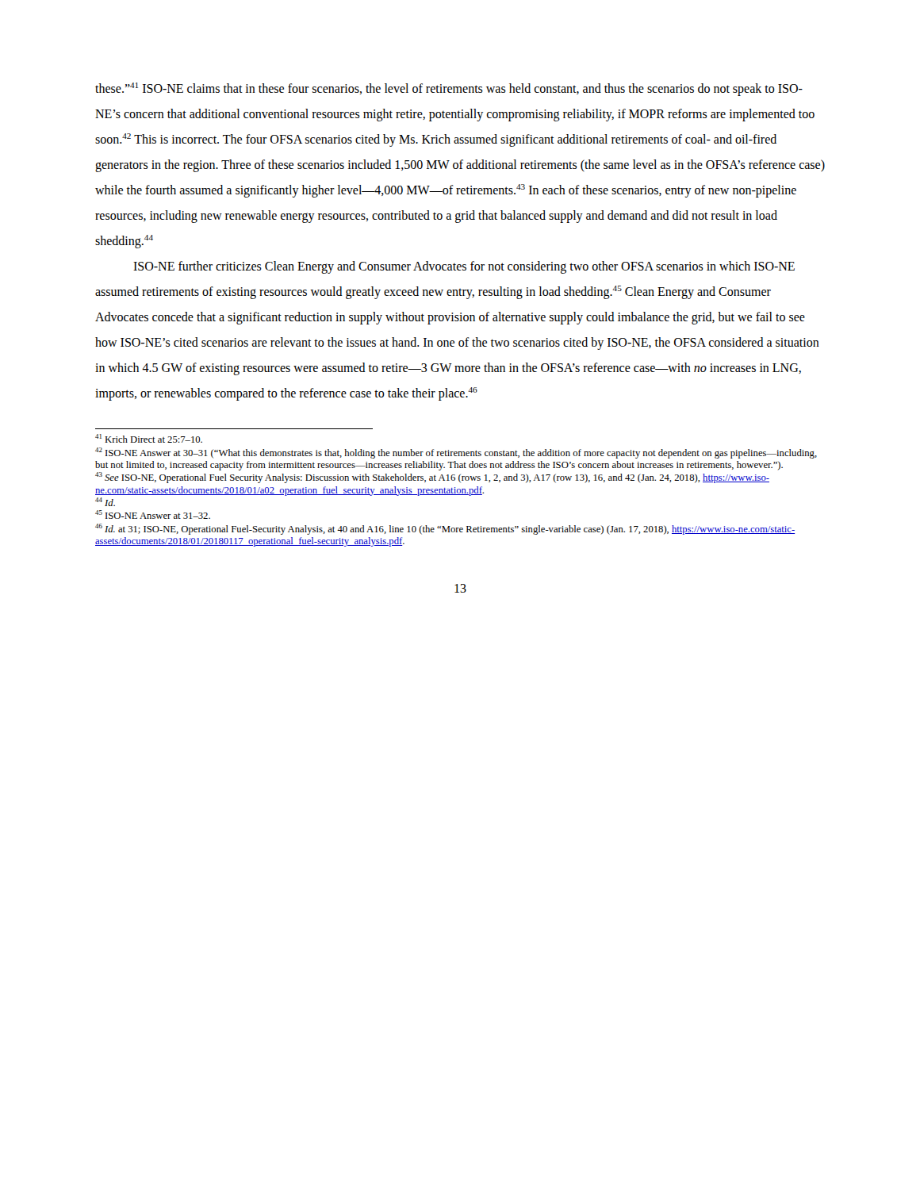these.”41 ISO-NE claims that in these four scenarios, the level of retirements was held constant, and thus the scenarios do not speak to ISO-NE’s concern that additional conventional resources might retire, potentially compromising reliability, if MOPR reforms are implemented too soon.42 This is incorrect. The four OFSA scenarios cited by Ms. Krich assumed significant additional retirements of coal- and oil-fired generators in the region. Three of these scenarios included 1,500 MW of additional retirements (the same level as in the OFSA’s reference case) while the fourth assumed a significantly higher level—4,000 MW—of retirements.43 In each of these scenarios, entry of new non-pipeline resources, including new renewable energy resources, contributed to a grid that balanced supply and demand and did not result in load shedding.44
ISO-NE further criticizes Clean Energy and Consumer Advocates for not considering two other OFSA scenarios in which ISO-NE assumed retirements of existing resources would greatly exceed new entry, resulting in load shedding.45 Clean Energy and Consumer Advocates concede that a significant reduction in supply without provision of alternative supply could imbalance the grid, but we fail to see how ISO-NE’s cited scenarios are relevant to the issues at hand. In one of the two scenarios cited by ISO-NE, the OFSA considered a situation in which 4.5 GW of existing resources were assumed to retire—3 GW more than in the OFSA’s reference case—with no increases in LNG, imports, or renewables compared to the reference case to take their place.46
41 Krich Direct at 25:7–10.
42 ISO-NE Answer at 30–31 (“What this demonstrates is that, holding the number of retirements constant, the addition of more capacity not dependent on gas pipelines—including, but not limited to, increased capacity from intermittent resources—increases reliability. That does not address the ISO’s concern about increases in retirements, however.”).
43 See ISO-NE, Operational Fuel Security Analysis: Discussion with Stakeholders, at A16 (rows 1, 2, and 3), A17 (row 13), 16, and 42 (Jan. 24, 2018), https://www.iso-ne.com/static-assets/documents/2018/01/a02_operation_fuel_security_analysis_presentation.pdf.
44 Id.
45 ISO-NE Answer at 31–32.
46 Id. at 31; ISO-NE, Operational Fuel-Security Analysis, at 40 and A16, line 10 (the “More Retirements” single-variable case) (Jan. 17, 2018), https://www.iso-ne.com/static-assets/documents/2018/01/20180117_operational_fuel-security_analysis.pdf.
13